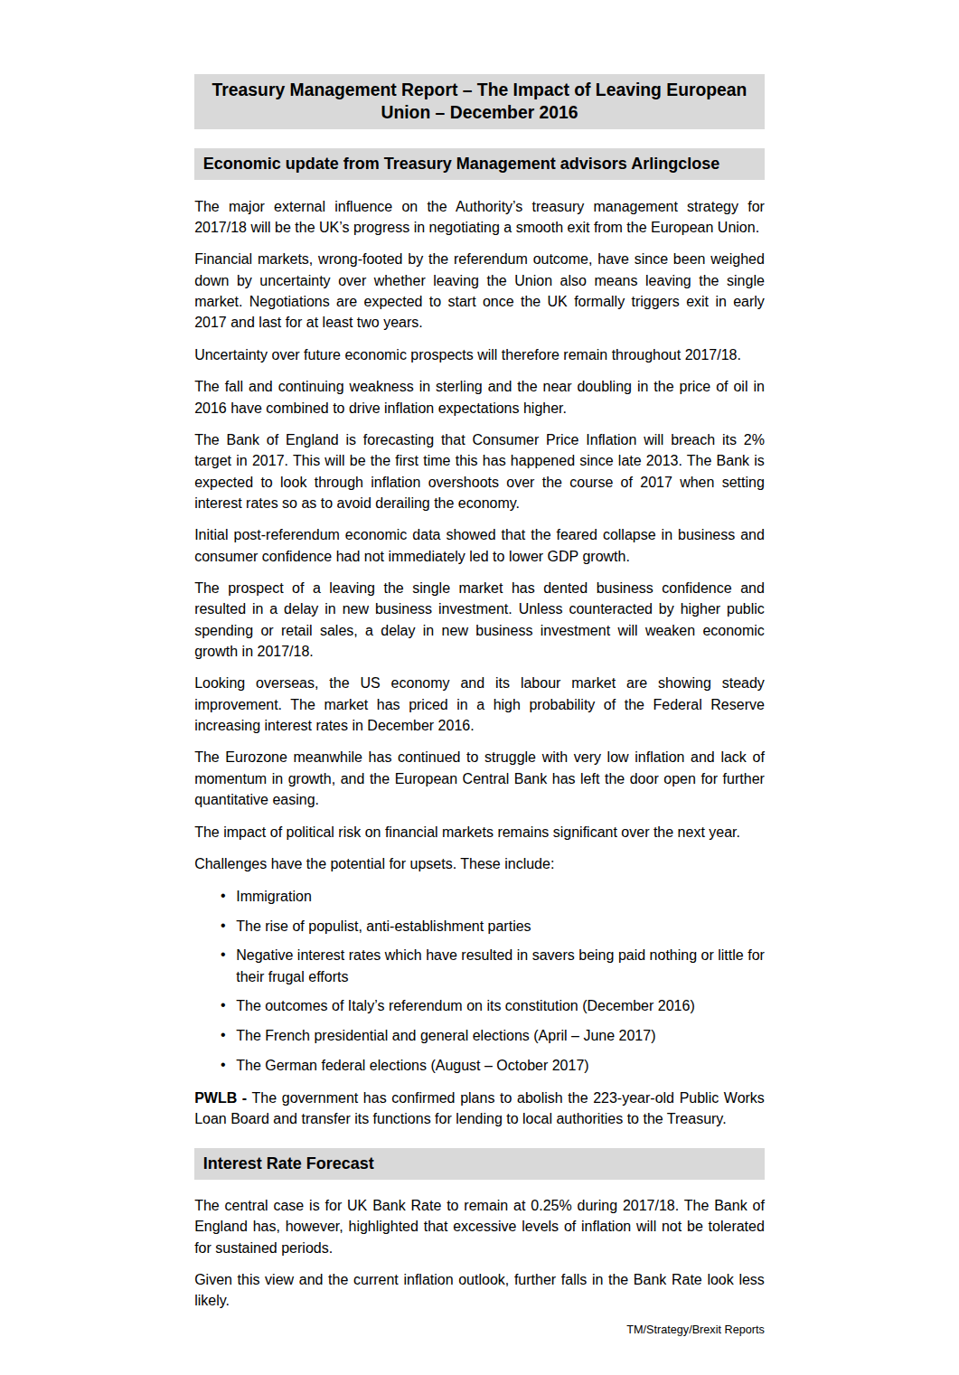Treasury Management Report – The Impact of Leaving European Union – December 2016
Economic update from Treasury Management advisors Arlingclose
The major external influence on the Authority’s treasury management strategy for 2017/18 will be the UK’s progress in negotiating a smooth exit from the European Union.
Financial markets, wrong-footed by the referendum outcome, have since been weighed down by uncertainty over whether leaving the Union also means leaving the single market. Negotiations are expected to start once the UK formally triggers exit in early 2017 and last for at least two years.
Uncertainty over future economic prospects will therefore remain throughout 2017/18.
The fall and continuing weakness in sterling and the near doubling in the price of oil in 2016 have combined to drive inflation expectations higher.
The Bank of England is forecasting that Consumer Price Inflation will breach its 2% target in 2017. This will be the first time this has happened since late 2013. The Bank is expected to look through inflation overshoots over the course of 2017 when setting interest rates so as to avoid derailing the economy.
Initial post-referendum economic data showed that the feared collapse in business and consumer confidence had not immediately led to lower GDP growth.
The prospect of a leaving the single market has dented business confidence and resulted in a delay in new business investment. Unless counteracted by higher public spending or retail sales, a delay in new business investment will weaken economic growth in 2017/18.
Looking overseas, the US economy and its labour market are showing steady improvement. The market has priced in a high probability of the Federal Reserve increasing interest rates in December 2016.
The Eurozone meanwhile has continued to struggle with very low inflation and lack of momentum in growth, and the European Central Bank has left the door open for further quantitative easing.
The impact of political risk on financial markets remains significant over the next year.
Challenges have the potential for upsets. These include:
Immigration
The rise of populist, anti-establishment parties
Negative interest rates which have resulted in savers being paid nothing or little for their frugal efforts
The outcomes of Italy’s referendum on its constitution (December 2016)
The French presidential and general elections (April – June 2017)
The German federal elections (August – October 2017)
PWLB - The government has confirmed plans to abolish the 223-year-old Public Works Loan Board and transfer its functions for lending to local authorities to the Treasury.
Interest Rate Forecast
The central case is for UK Bank Rate to remain at 0.25% during 2017/18. The Bank of England has, however, highlighted that excessive levels of inflation will not be tolerated for sustained periods.
Given this view and the current inflation outlook, further falls in the Bank Rate look less likely.
TM/Strategy/Brexit Reports